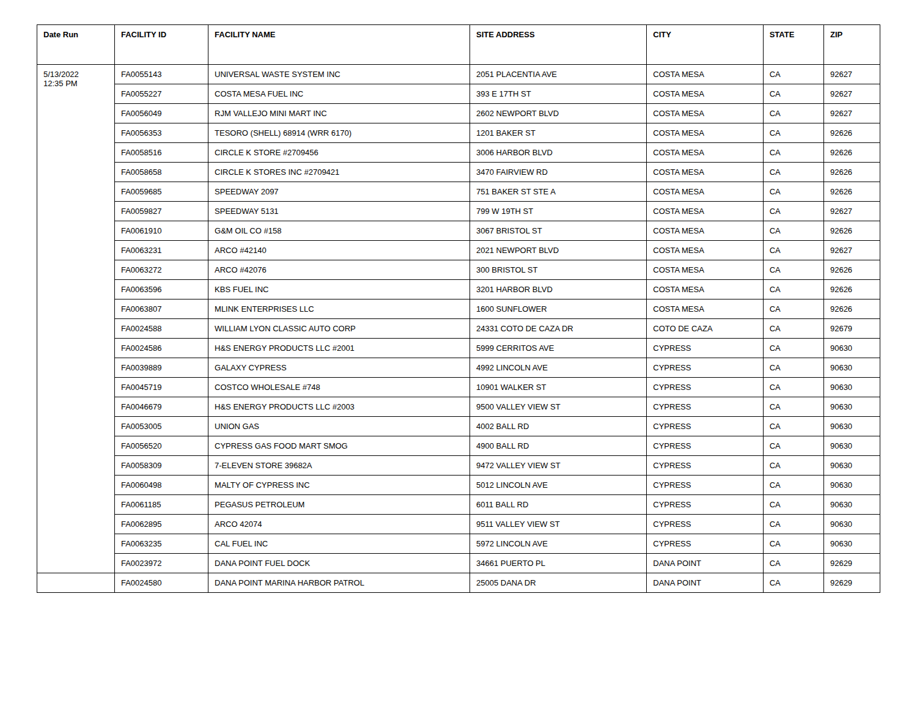| Date Run | FACILITY ID | FACILITY NAME | SITE ADDRESS | CITY | STATE | ZIP |
| --- | --- | --- | --- | --- | --- | --- |
| 5/13/2022 12:35 PM | FA0055143 | UNIVERSAL WASTE SYSTEM INC | 2051 PLACENTIA AVE | COSTA MESA | CA | 92627 |
| FA0055227 | COSTA MESA FUEL INC | 393 E 17TH ST | COSTA MESA | CA | 92627 |
| FA0056049 | RJM VALLEJO MINI MART INC | 2602 NEWPORT BLVD | COSTA MESA | CA | 92627 |
| FA0056353 | TESORO (SHELL) 68914 (WRR 6170) | 1201 BAKER ST | COSTA MESA | CA | 92626 |
| FA0058516 | CIRCLE K STORE #2709456 | 3006 HARBOR BLVD | COSTA MESA | CA | 92626 |
| FA0058658 | CIRCLE K STORES INC #2709421 | 3470 FAIRVIEW RD | COSTA MESA | CA | 92626 |
| FA0059685 | SPEEDWAY 2097 | 751 BAKER ST STE A | COSTA MESA | CA | 92626 |
| FA0059827 | SPEEDWAY 5131 | 799 W 19TH ST | COSTA MESA | CA | 92627 |
| FA0061910 | G&M OIL CO #158 | 3067 BRISTOL ST | COSTA MESA | CA | 92626 |
| FA0063231 | ARCO #42140 | 2021 NEWPORT BLVD | COSTA MESA | CA | 92627 |
| FA0063272 | ARCO #42076 | 300 BRISTOL ST | COSTA MESA | CA | 92626 |
| FA0063596 | KBS FUEL INC | 3201 HARBOR BLVD | COSTA MESA | CA | 92626 |
| FA0063807 | MLINK ENTERPRISES LLC | 1600 SUNFLOWER | COSTA MESA | CA | 92626 |
| FA0024588 | WILLIAM LYON CLASSIC AUTO CORP | 24331 COTO DE CAZA DR | COTO DE CAZA | CA | 92679 |
| FA0024586 | H&S ENERGY PRODUCTS LLC #2001 | 5999 CERRITOS AVE | CYPRESS | CA | 90630 |
| FA0039889 | GALAXY CYPRESS | 4992 LINCOLN AVE | CYPRESS | CA | 90630 |
| FA0045719 | COSTCO WHOLESALE #748 | 10901 WALKER ST | CYPRESS | CA | 90630 |
| FA0046679 | H&S ENERGY PRODUCTS LLC #2003 | 9500 VALLEY VIEW ST | CYPRESS | CA | 90630 |
| FA0053005 | UNION GAS | 4002 BALL RD | CYPRESS | CA | 90630 |
| FA0056520 | CYPRESS GAS FOOD MART SMOG | 4900 BALL RD | CYPRESS | CA | 90630 |
| FA0058309 | 7-ELEVEN STORE 39682A | 9472 VALLEY VIEW ST | CYPRESS | CA | 90630 |
| FA0060498 | MALTY OF CYPRESS INC | 5012 LINCOLN AVE | CYPRESS | CA | 90630 |
| FA0061185 | PEGASUS PETROLEUM | 6011 BALL RD | CYPRESS | CA | 90630 |
| FA0062895 | ARCO 42074 | 9511 VALLEY VIEW ST | CYPRESS | CA | 90630 |
| FA0063235 | CAL FUEL INC | 5972 LINCOLN AVE | CYPRESS | CA | 90630 |
| FA0023972 | DANA POINT FUEL DOCK | 34661 PUERTO PL | DANA POINT | CA | 92629 |
| | FA0024580 | DANA POINT MARINA HARBOR PATROL | 25005 DANA DR | DANA POINT | CA | 92629 |